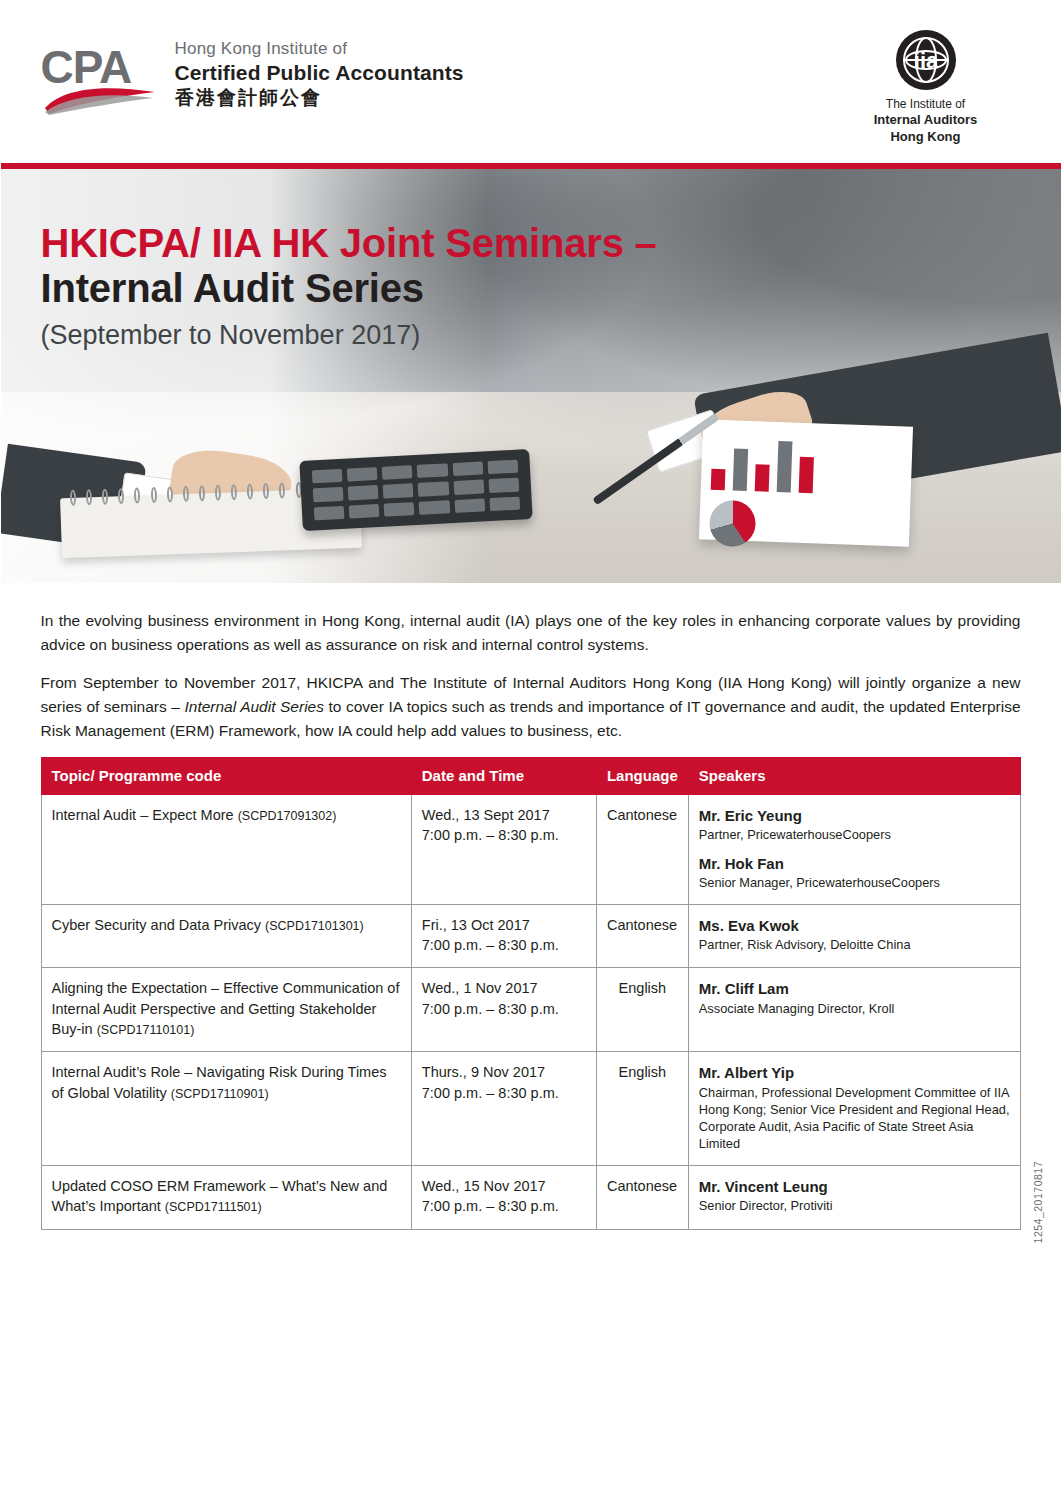CPA
Hong Kong Institute of
Certified Public Accountants
香港會計師公會
iia
The Institute of
Internal Auditors
Hong Kong
HKICPA/ IIA HK Joint Seminars –
Internal Audit Series
(September to November 2017)
In the evolving business environment in Hong Kong, internal audit (IA) plays one of the key roles in enhancing corporate values by providing advice on business operations as well as assurance on risk and internal control systems.
From September to November 2017, HKICPA and The Institute of Internal Auditors Hong Kong (IIA Hong Kong) will jointly organize a new series of seminars – Internal Audit Series to cover IA topics such as trends and importance of IT governance and audit, the updated Enterprise Risk Management (ERM) Framework, how IA could help add values to business, etc.
| Topic/ Programme code | Date and Time | Language | Speakers |
| --- | --- | --- | --- |
| Internal Audit – Expect More (SCPD17091302) | Wed., 13 Sept 2017 7:00 p.m. – 8:30 p.m. | Cantonese | Mr. Eric Yeung Partner, PricewaterhouseCoopers Mr. Hok Fan Senior Manager, PricewaterhouseCoopers |
| Cyber Security and Data Privacy (SCPD17101301) | Fri., 13 Oct 2017 7:00 p.m. – 8:30 p.m. | Cantonese | Ms. Eva Kwok Partner, Risk Advisory, Deloitte China |
| Aligning the Expectation – Effective Communication of Internal Audit Perspective and Getting Stakeholder Buy-in (SCPD17110101) | Wed., 1 Nov 2017 7:00 p.m. – 8:30 p.m. | English | Mr. Cliff Lam Associate Managing Director, Kroll |
| Internal Audit’s Role – Navigating Risk During Times of Global Volatility (SCPD17110901) | Thurs., 9 Nov 2017 7:00 p.m. – 8:30 p.m. | English | Mr. Albert Yip Chairman, Professional Development Committee of IIA Hong Kong; Senior Vice President and Regional Head, Corporate Audit, Asia Pacific of State Street Asia Limited |
| Updated COSO ERM Framework – What’s New and What’s Important (SCPD17111501) | Wed., 15 Nov 2017 7:00 p.m. – 8:30 p.m. | Cantonese | Mr. Vincent Leung Senior Director, Protiviti |
1254_20170817